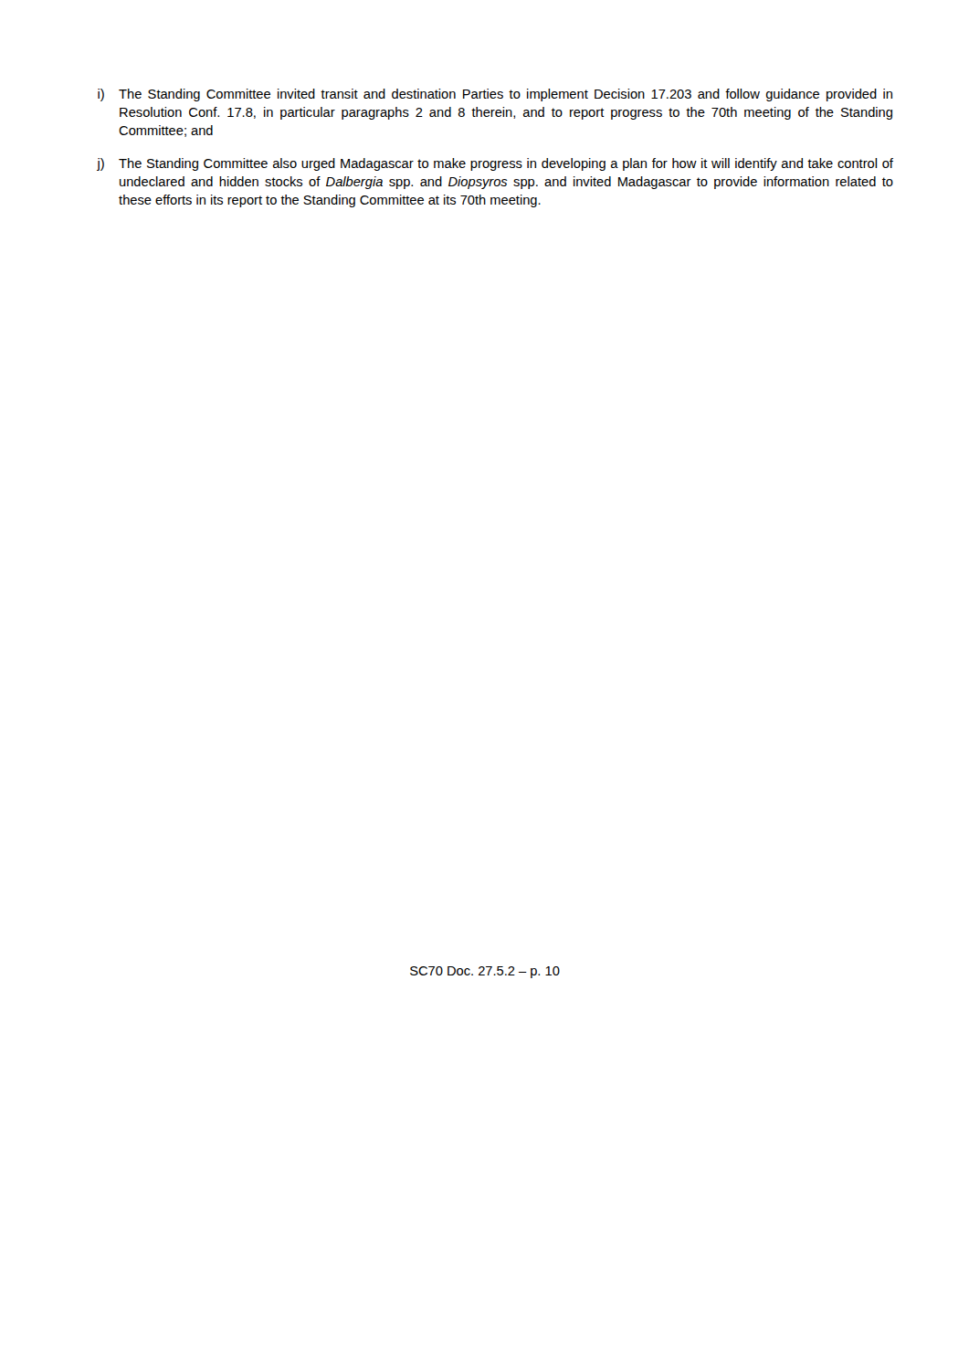i)
The Standing Committee invited transit and destination Parties to implement Decision 17.203 and follow guidance provided in Resolution Conf. 17.8, in particular paragraphs 2 and 8 therein, and to report progress to the 70th meeting of the Standing Committee; and
j)
The Standing Committee also urged Madagascar to make progress in developing a plan for how it will identify and take control of undeclared and hidden stocks of Dalbergia spp. and Diopsyros spp. and invited Madagascar to provide information related to these efforts in its report to the Standing Committee at its 70th meeting.
SC70 Doc. 27.5.2 – p. 10